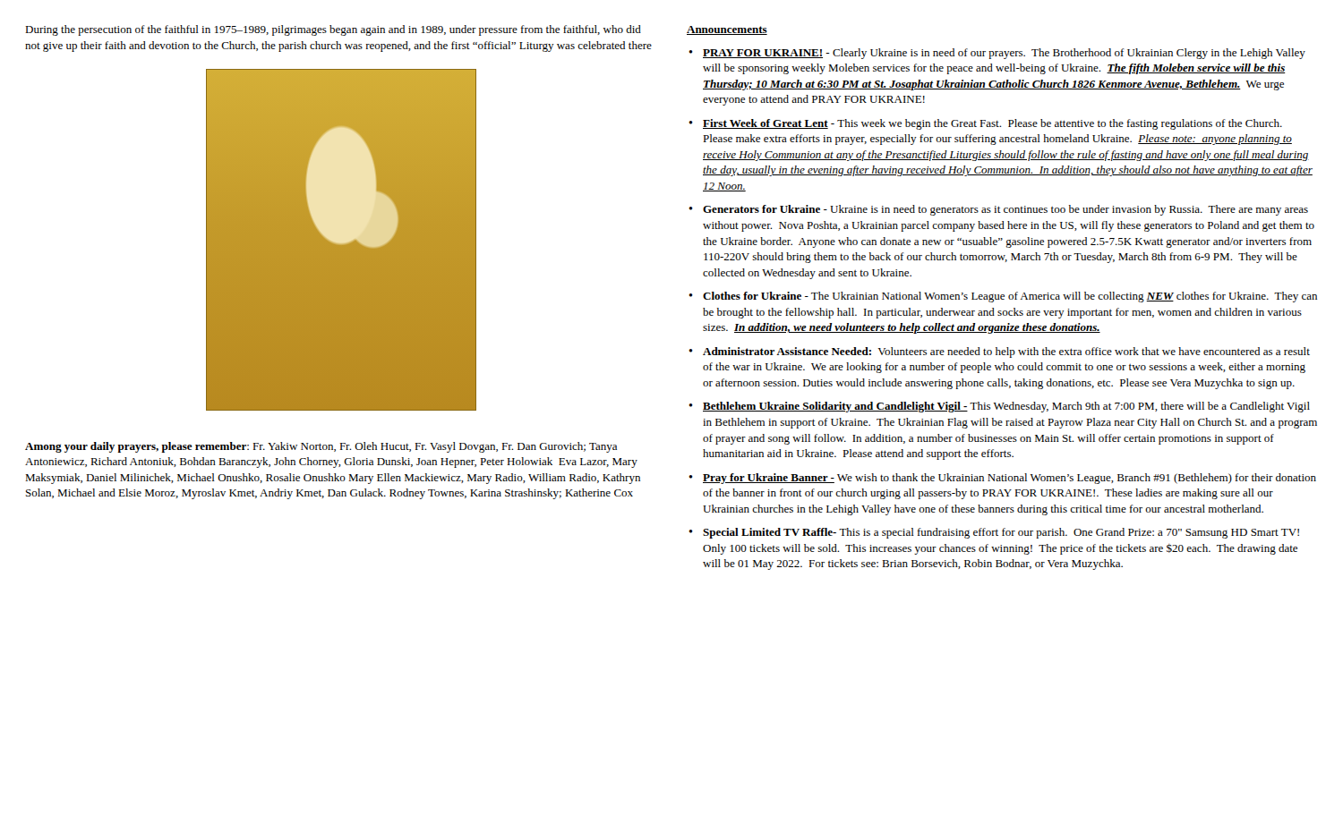During the persecution of the faithful in 1975–1989, pilgrimages began again and in 1989, under pressure from the faithful, who did not give up their faith and devotion to the Church, the parish church was reopened, and the first “official” Liturgy was celebrated there
Among your daily prayers, please remember: Fr. Yakiw Norton, Fr. Oleh Hucut, Fr. Vasyl Dovgan, Fr. Dan Gurovich; Tanya Antoniewicz, Richard Antoniuk, Bohdan Baranczyk, John Chorney, Gloria Dunski, Joan Hepner, Peter Holowiak Eva Lazor, Mary Maksymiak, Daniel Milinichek, Michael Onushko, Rosalie Onushko Mary Ellen Mackiewicz, Mary Radio, William Radio, Kathryn Solan, Michael and Elsie Moroz, Myroslav Kmet, Andriy Kmet, Dan Gulack. Rodney Townes, Karina Strashinsky; Katherine Cox
Announcements
PRAY FOR UKRAINE! - Clearly Ukraine is in need of our prayers. The Brotherhood of Ukrainian Clergy in the Lehigh Valley will be sponsoring weekly Moleben services for the peace and well-being of Ukraine. The fifth Moleben service will be this Thursday; 10 March at 6:30 PM at St. Josaphat Ukrainian Catholic Church 1826 Kenmore Avenue, Bethlehem. We urge everyone to attend and PRAY FOR UKRAINE!
First Week of Great Lent - This week we begin the Great Fast. Please be attentive to the fasting regulations of the Church. Please make extra efforts in prayer, especially for our suffering ancestral homeland Ukraine. Please note: anyone planning to receive Holy Communion at any of the Presanctified Liturgies should follow the rule of fasting and have only one full meal during the day, usually in the evening after having received Holy Communion. In addition, they should also not have anything to eat after 12 Noon.
Generators for Ukraine - Ukraine is in need to generators as it continues too be under invasion by Russia. There are many areas without power. Nova Poshta, a Ukrainian parcel company based here in the US, will fly these generators to Poland and get them to the Ukraine border. Anyone who can donate a new or “usuable” gasoline powered 2.5-7.5K Kwatt generator and/or inverters from 110-220V should bring them to the back of our church tomorrow, March 7th or Tuesday, March 8th from 6-9 PM. They will be collected on Wednesday and sent to Ukraine.
Clothes for Ukraine - The Ukrainian National Women’s League of America will be collecting NEW clothes for Ukraine. They can be brought to the fellowship hall. In particular, underwear and socks are very important for men, women and children in various sizes. In addition, we need volunteers to help collect and organize these donations.
Administrator Assistance Needed: Volunteers are needed to help with the extra office work that we have encountered as a result of the war in Ukraine. We are looking for a number of people who could commit to one or two sessions a week, either a morning or afternoon session. Duties would include answering phone calls, taking donations, etc. Please see Vera Muzychka to sign up.
Bethlehem Ukraine Solidarity and Candlelight Vigil - This Wednesday, March 9th at 7:00 PM, there will be a Candlelight Vigil in Bethlehem in support of Ukraine. The Ukrainian Flag will be raised at Payrow Plaza near City Hall on Church St. and a program of prayer and song will follow. In addition, a number of businesses on Main St. will offer certain promotions in support of humanitarian aid in Ukraine. Please attend and support the efforts.
Pray for Ukraine Banner - We wish to thank the Ukrainian National Women’s League, Branch #91 (Bethlehem) for their donation of the banner in front of our church urging all passers-by to PRAY FOR UKRAINE!. These ladies are making sure all our Ukrainian churches in the Lehigh Valley have one of these banners during this critical time for our ancestral motherland.
Special Limited TV Raffle- This is a special fundraising effort for our parish. One Grand Prize: a 70" Samsung HD Smart TV! Only 100 tickets will be sold. This increases your chances of winning! The price of the tickets are $20 each. The drawing date will be 01 May 2022. For tickets see: Brian Borsevich, Robin Bodnar, or Vera Muzychka.